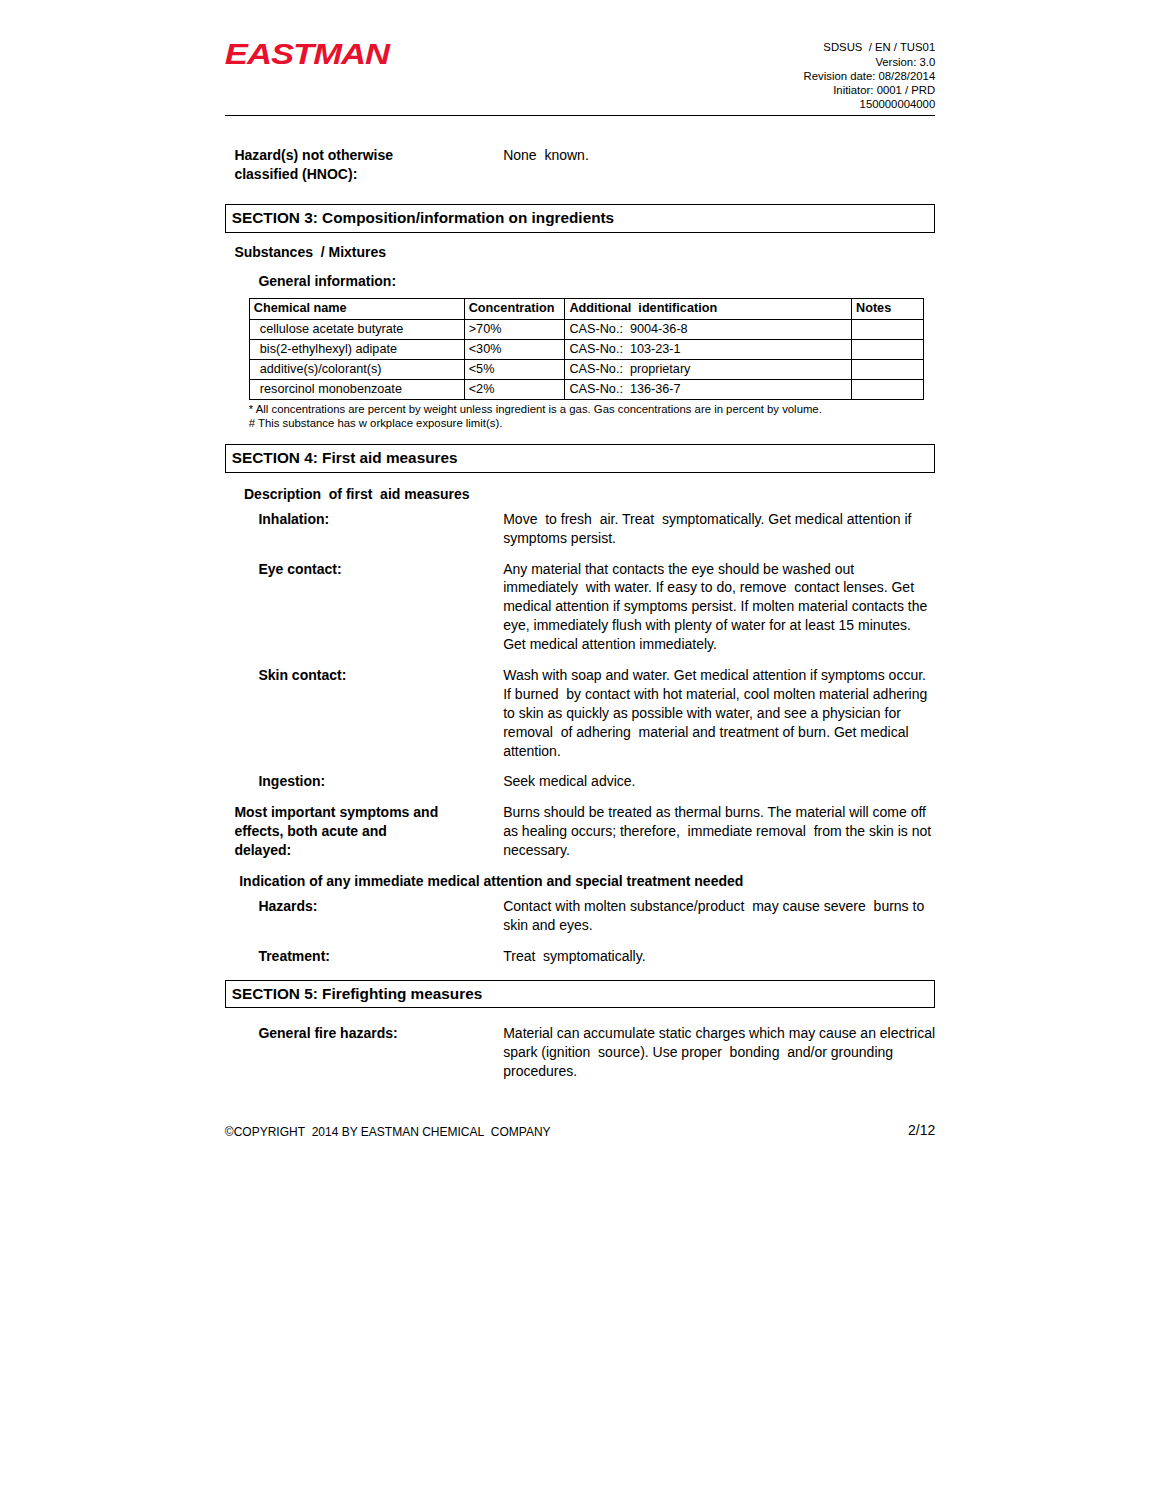EASTMAN
SDSUS / EN / TUS01
Version: 3.0
Revision date: 08/28/2014
Initiator: 0001 / PRD
150000004000
Hazard(s) not otherwise
classified (HNOC):
None known.
SECTION 3: Composition/information on ingredients
Substances / Mixtures
General information:
| Chemical name | Concentration | Additional identification | Notes |
| --- | --- | --- | --- |
| cellulose acetate butyrate | >70% | CAS-No.: 9004-36-8 | |
| bis(2-ethylhexyl) adipate | <30% | CAS-No.: 103-23-1 | |
| additive(s)/colorant(s) | <5% | CAS-No.: proprietary | |
| resorcinol monobenzoate | <2% | CAS-No.: 136-36-7 | |
* All concentrations are percent by weight unless ingredient is a gas. Gas concentrations are in percent by volume.
# This substance has w orkplace exposure limit(s).
SECTION 4: First aid measures
Description of first aid measures
Inhalation:
Move to fresh air. Treat symptomatically. Get medical attention if symptoms persist.
Eye contact:
Any material that contacts the eye should be washed out immediately with water. If easy to do, remove contact lenses. Get medical attention if symptoms persist. If molten material contacts the eye, immediately flush with plenty of water for at least 15 minutes. Get medical attention immediately.
Skin contact:
Wash with soap and water. Get medical attention if symptoms occur. If burned by contact with hot material, cool molten material adhering to skin as quickly as possible with water, and see a physician for removal of adhering material and treatment of burn. Get medical attention.
Ingestion:
Seek medical advice.
Most important symptoms and
effects, both acute and
delayed:
Burns should be treated as thermal burns. The material will come off as healing occurs; therefore, immediate removal from the skin is not necessary.
Indication of any immediate medical attention and special treatment needed
Hazards:
Contact with molten substance/product may cause severe burns to skin and eyes.
Treatment:
Treat symptomatically.
SECTION 5: Firefighting measures
General fire hazards:
Material can accumulate static charges which may cause an electrical spark (ignition source). Use proper bonding and/or grounding procedures.
©COPYRIGHT 2014 BY EASTMAN CHEMICAL COMPANY
2/12